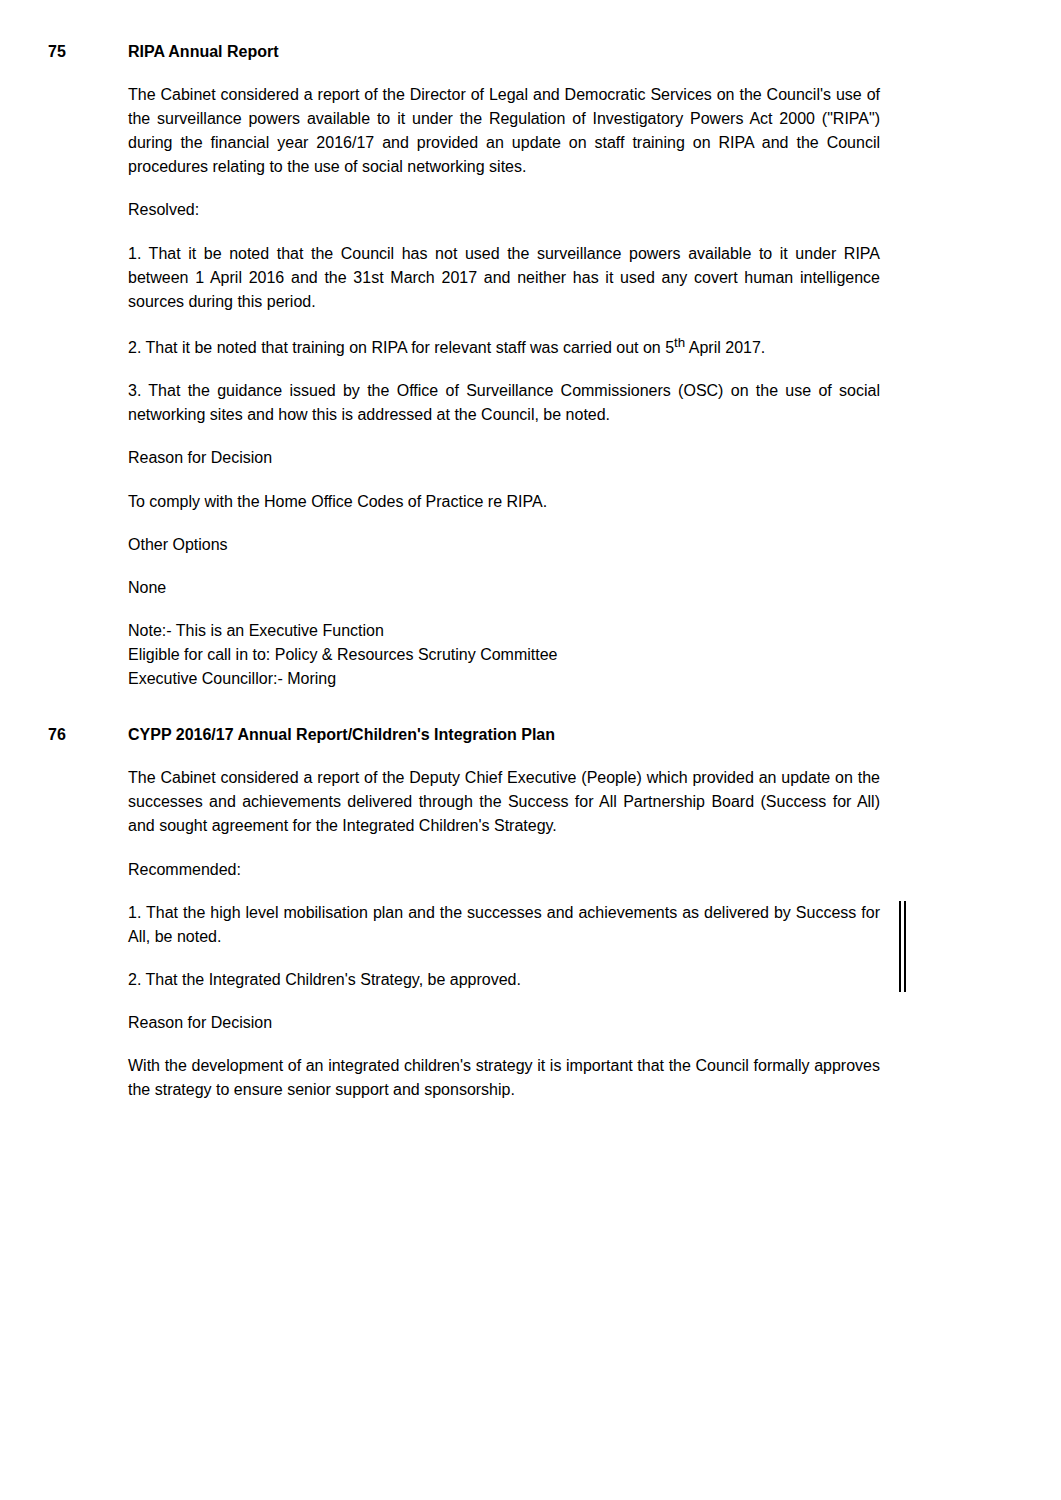75 RIPA Annual Report
The Cabinet considered a report of the Director of Legal and Democratic Services on the Council's use of the surveillance powers available to it under the Regulation of Investigatory Powers Act 2000 ("RIPA") during the financial year 2016/17 and provided an update on staff training on RIPA and the Council procedures relating to the use of social networking sites.
Resolved:
1. That it be noted that the Council has not used the surveillance powers available to it under RIPA between 1 April 2016 and the 31st March 2017 and neither has it used any covert human intelligence sources during this period.
2. That it be noted that training on RIPA for relevant staff was carried out on 5th April 2017.
3. That the guidance issued by the Office of Surveillance Commissioners (OSC) on the use of social networking sites and how this is addressed at the Council, be noted.
Reason for Decision
To comply with the Home Office Codes of Practice re RIPA.
Other Options
None
Note:- This is an Executive Function
Eligible for call in to: Policy & Resources Scrutiny Committee
Executive Councillor:- Moring
76 CYPP 2016/17 Annual Report/Children's Integration Plan
The Cabinet considered a report of the Deputy Chief Executive (People) which provided an update on the successes and achievements delivered through the Success for All Partnership Board (Success for All) and sought agreement for the Integrated Children's Strategy.
Recommended:
1. That the high level mobilisation plan and the successes and achievements as delivered by Success for All, be noted.
2. That the Integrated Children's Strategy, be approved.
Reason for Decision
With the development of an integrated children's strategy it is important that the Council formally approves the strategy to ensure senior support and sponsorship.